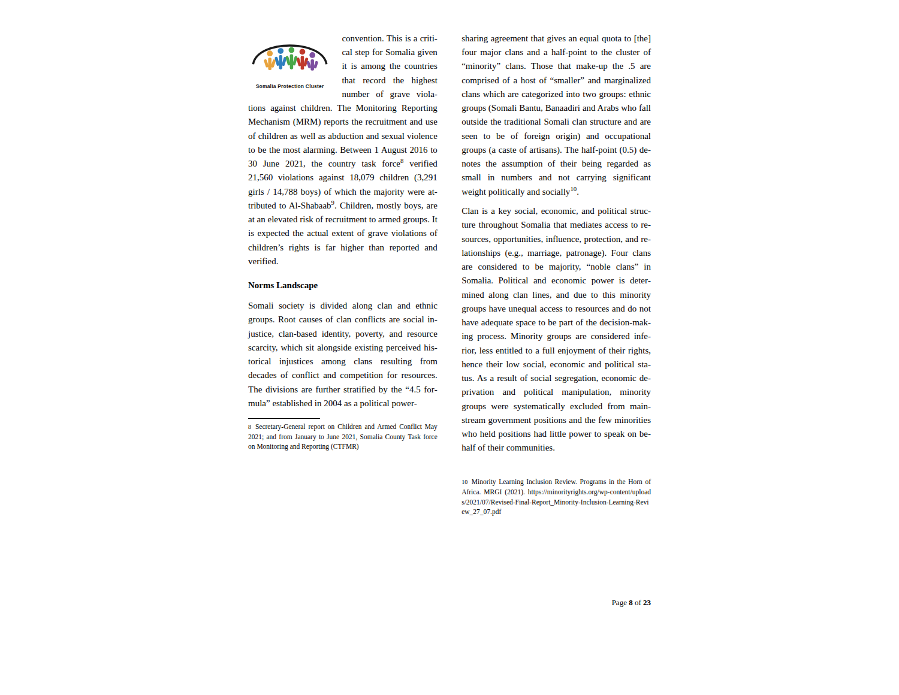Somalia Protection Cluster
convention. This is a critical step for Somalia given it is among the countries that record the highest number of grave violations against children. The Monitoring Reporting Mechanism (MRM) reports the recruitment and use of children as well as abduction and sexual violence to be the most alarming. Between 1 August 2016 to 30 June 2021, the country task force8 verified 21,560 violations against 18,079 children (3,291 girls / 14,788 boys) of which the majority were attributed to Al-Shabaab9. Children, mostly boys, are at an elevated risk of recruitment to armed groups. It is expected the actual extent of grave violations of children’s rights is far higher than reported and verified.
Norms Landscape
Somali society is divided along clan and ethnic groups. Root causes of clan conflicts are social injustice, clan-based identity, poverty, and resource scarcity, which sit alongside existing perceived historical injustices among clans resulting from decades of conflict and competition for resources. The divisions are further stratified by the “4.5 formula” established in 2004 as a political power-
8 Secretary-General report on Children and Armed Conflict May 2021; and from January to June 2021, Somalia County Task force on Monitoring and Reporting (CTFMR)
sharing agreement that gives an equal quota to [the] four major clans and a half-point to the cluster of “minority” clans. Those that make-up the .5 are comprised of a host of “smaller” and marginalized clans which are categorized into two groups: ethnic groups (Somali Bantu, Banaadiri and Arabs who fall outside the traditional Somali clan structure and are seen to be of foreign origin) and occupational groups (a caste of artisans). The half-point (0.5) denotes the assumption of their being regarded as small in numbers and not carrying significant weight politically and socially10.
Clan is a key social, economic, and political structure throughout Somalia that mediates access to resources, opportunities, influence, protection, and relationships (e.g., marriage, patronage). Four clans are considered to be majority, “noble clans” in Somalia. Political and economic power is determined along clan lines, and due to this minority groups have unequal access to resources and do not have adequate space to be part of the decision-making process. Minority groups are considered inferior, less entitled to a full enjoyment of their rights, hence their low social, economic and political status. As a result of social segregation, economic deprivation and political manipulation, minority groups were systematically excluded from mainstream government positions and the few minorities who held positions had little power to speak on behalf of their communities.
10 Minority Learning Inclusion Review. Programs in the Horn of Africa. MRGI (2021). https://minorityrights.org/wp-content/uploads/2021/07/Revised-Final-Report_Minority-Inclusion-Learning-Review_27_07.pdf
Page 8 of 23